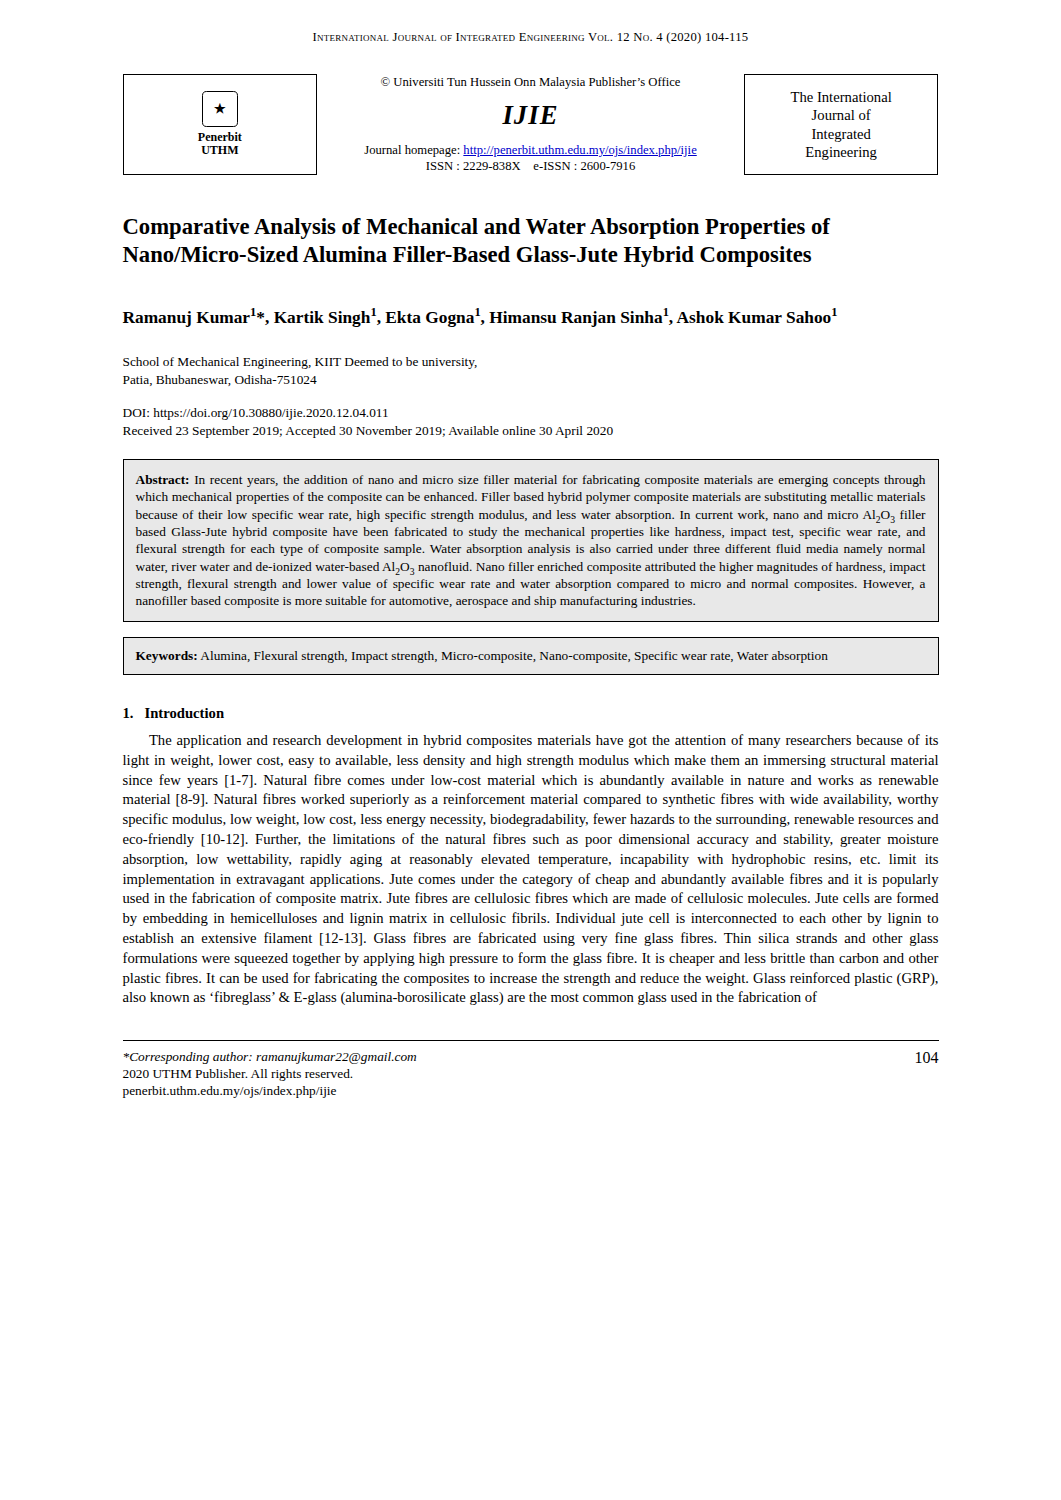International Journal of Integrated Engineering Vol. 12 No. 4 (2020) 104-115
★
Penerbit
UTHM
© Universiti Tun Hussein Onn Malaysia Publisher’s Office
IJIE
Journal homepage: http://penerbit.uthm.edu.my/ojs/index.php/ijie
ISSN : 2229-838X e-ISSN : 2600-7916
The International
Journal of
Integrated
Engineering
Comparative Analysis of Mechanical and Water Absorption Properties of Nano/Micro-Sized Alumina Filler-Based Glass-Jute Hybrid Composites
Ramanuj Kumar1*, Kartik Singh1, Ekta Gogna1, Himansu Ranjan Sinha1, Ashok Kumar Sahoo1
School of Mechanical Engineering, KIIT Deemed to be university,
Patia, Bhubaneswar, Odisha-751024
DOI: https://doi.org/10.30880/ijie.2020.12.04.011
Received 23 September 2019; Accepted 30 November 2019; Available online 30 April 2020
Abstract: In recent years, the addition of nano and micro size filler material for fabricating composite materials are emerging concepts through which mechanical properties of the composite can be enhanced. Filler based hybrid polymer composite materials are substituting metallic materials because of their low specific wear rate, high specific strength modulus, and less water absorption. In current work, nano and micro Al2O3 filler based Glass-Jute hybrid composite have been fabricated to study the mechanical properties like hardness, impact test, specific wear rate, and flexural strength for each type of composite sample. Water absorption analysis is also carried under three different fluid media namely normal water, river water and de-ionized water-based Al2O3 nanofluid. Nano filler enriched composite attributed the higher magnitudes of hardness, impact strength, flexural strength and lower value of specific wear rate and water absorption compared to micro and normal composites. However, a nanofiller based composite is more suitable for automotive, aerospace and ship manufacturing industries.
Keywords: Alumina, Flexural strength, Impact strength, Micro-composite, Nano-composite, Specific wear rate, Water absorption
1. Introduction
The application and research development in hybrid composites materials have got the attention of many researchers because of its light in weight, lower cost, easy to available, less density and high strength modulus which make them an immersing structural material since few years [1-7]. Natural fibre comes under low-cost material which is abundantly available in nature and works as renewable material [8-9]. Natural fibres worked superiorly as a reinforcement material compared to synthetic fibres with wide availability, worthy specific modulus, low weight, low cost, less energy necessity, biodegradability, fewer hazards to the surrounding, renewable resources and eco-friendly [10-12]. Further, the limitations of the natural fibres such as poor dimensional accuracy and stability, greater moisture absorption, low wettability, rapidly aging at reasonably elevated temperature, incapability with hydrophobic resins, etc. limit its implementation in extravagant applications. Jute comes under the category of cheap and abundantly available fibres and it is popularly used in the fabrication of composite matrix. Jute fibres are cellulosic fibres which are made of cellulosic molecules. Jute cells are formed by embedding in hemicelluloses and lignin matrix in cellulosic fibrils. Individual jute cell is interconnected to each other by lignin to establish an extensive filament [12-13]. Glass fibres are fabricated using very fine glass fibres. Thin silica strands and other glass formulations were squeezed together by applying high pressure to form the glass fibre. It is cheaper and less brittle than carbon and other plastic fibres. It can be used for fabricating the composites to increase the strength and reduce the weight. Glass reinforced plastic (GRP), also known as ‘fibreglass’ & E-glass (alumina-borosilicate glass) are the most common glass used in the fabrication of
*Corresponding author: ramanujkumar22@gmail.com
2020 UTHM Publisher. All rights reserved.
penerbit.uthm.edu.my/ojs/index.php/ijie
104